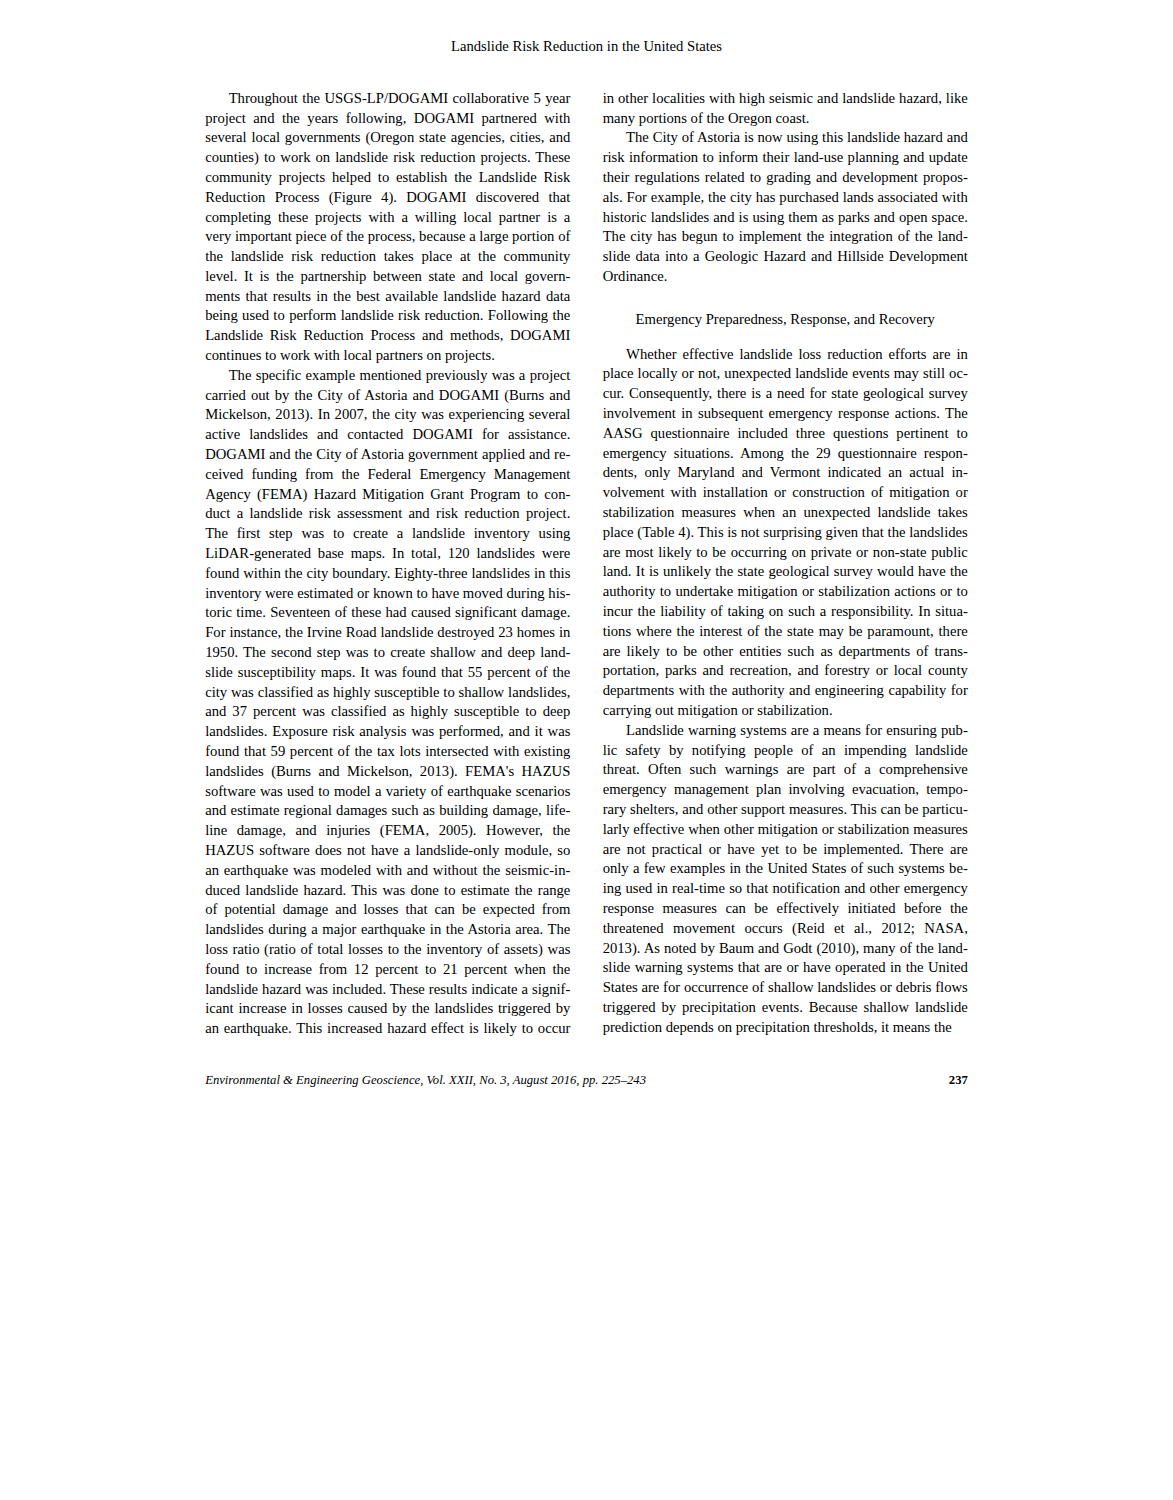Landslide Risk Reduction in the United States
Throughout the USGS-LP/DOGAMI collaborative 5 year project and the years following, DOGAMI partnered with several local governments (Oregon state agencies, cities, and counties) to work on landslide risk reduction projects. These community projects helped to establish the Landslide Risk Reduction Process (Figure 4). DOGAMI discovered that completing these projects with a willing local partner is a very important piece of the process, because a large portion of the landslide risk reduction takes place at the community level. It is the partnership between state and local governments that results in the best available landslide hazard data being used to perform landslide risk reduction. Following the Landslide Risk Reduction Process and methods, DOGAMI continues to work with local partners on projects.
The specific example mentioned previously was a project carried out by the City of Astoria and DOGAMI (Burns and Mickelson, 2013). In 2007, the city was experiencing several active landslides and contacted DOGAMI for assistance. DOGAMI and the City of Astoria government applied and received funding from the Federal Emergency Management Agency (FEMA) Hazard Mitigation Grant Program to conduct a landslide risk assessment and risk reduction project. The first step was to create a landslide inventory using LiDAR-generated base maps. In total, 120 landslides were found within the city boundary. Eighty-three landslides in this inventory were estimated or known to have moved during historic time. Seventeen of these had caused significant damage. For instance, the Irvine Road landslide destroyed 23 homes in 1950. The second step was to create shallow and deep landslide susceptibility maps. It was found that 55 percent of the city was classified as highly susceptible to shallow landslides, and 37 percent was classified as highly susceptible to deep landslides. Exposure risk analysis was performed, and it was found that 59 percent of the tax lots intersected with existing landslides (Burns and Mickelson, 2013). FEMA's HAZUS software was used to model a variety of earthquake scenarios and estimate regional damages such as building damage, lifeline damage, and injuries (FEMA, 2005). However, the HAZUS software does not have a landslide-only module, so an earthquake was modeled with and without the seismic-induced landslide hazard. This was done to estimate the range of potential damage and losses that can be expected from landslides during a major earthquake in the Astoria area. The loss ratio (ratio of total losses to the inventory of assets) was found to increase from 12 percent to 21 percent when the landslide hazard was included. These results indicate a significant increase in losses caused by the landslides triggered by an earthquake. This increased hazard effect is likely to occur in other localities with high seismic and landslide hazard, like many portions of the Oregon coast.
The City of Astoria is now using this landslide hazard and risk information to inform their land-use planning and update their regulations related to grading and development proposals. For example, the city has purchased lands associated with historic landslides and is using them as parks and open space. The city has begun to implement the integration of the landslide data into a Geologic Hazard and Hillside Development Ordinance.
Emergency Preparedness, Response, and Recovery
Whether effective landslide loss reduction efforts are in place locally or not, unexpected landslide events may still occur. Consequently, there is a need for state geological survey involvement in subsequent emergency response actions. The AASG questionnaire included three questions pertinent to emergency situations. Among the 29 questionnaire respondents, only Maryland and Vermont indicated an actual involvement with installation or construction of mitigation or stabilization measures when an unexpected landslide takes place (Table 4). This is not surprising given that the landslides are most likely to be occurring on private or non-state public land. It is unlikely the state geological survey would have the authority to undertake mitigation or stabilization actions or to incur the liability of taking on such a responsibility. In situations where the interest of the state may be paramount, there are likely to be other entities such as departments of transportation, parks and recreation, and forestry or local county departments with the authority and engineering capability for carrying out mitigation or stabilization.
Landslide warning systems are a means for ensuring public safety by notifying people of an impending landslide threat. Often such warnings are part of a comprehensive emergency management plan involving evacuation, temporary shelters, and other support measures. This can be particularly effective when other mitigation or stabilization measures are not practical or have yet to be implemented. There are only a few examples in the United States of such systems being used in real-time so that notification and other emergency response measures can be effectively initiated before the threatened movement occurs (Reid et al., 2012; NASA, 2013). As noted by Baum and Godt (2010), many of the landslide warning systems that are or have operated in the United States are for occurrence of shallow landslides or debris flows triggered by precipitation events. Because shallow landslide prediction depends on precipitation thresholds, it means the
Environmental & Engineering Geoscience, Vol. XXII, No. 3, August 2016, pp. 225–243 237